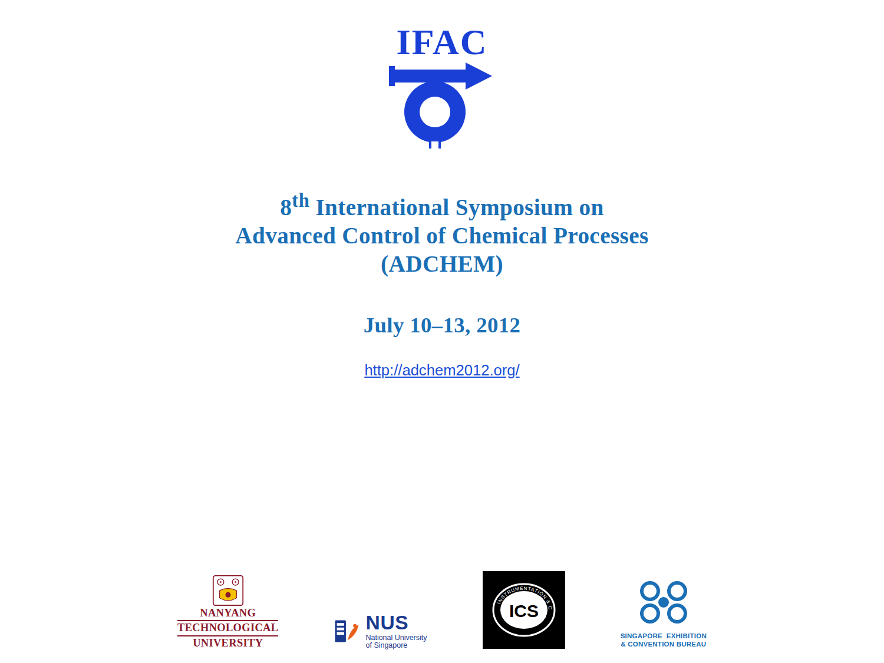IFAC
8th International Symposium on
Advanced Control of Chemical Processes
(ADCHEM)
July 10–13, 2012
http://adchem2012.org/
NANYANG
TECHNOLOGICAL
UNIVERSITY
NUS National University
of Singapore
ICS INSTRUMENTATION & CONTROL SOCIETY SINGAPORE
SINGAPORE EXHIBITION & CONVENTION BUREAU